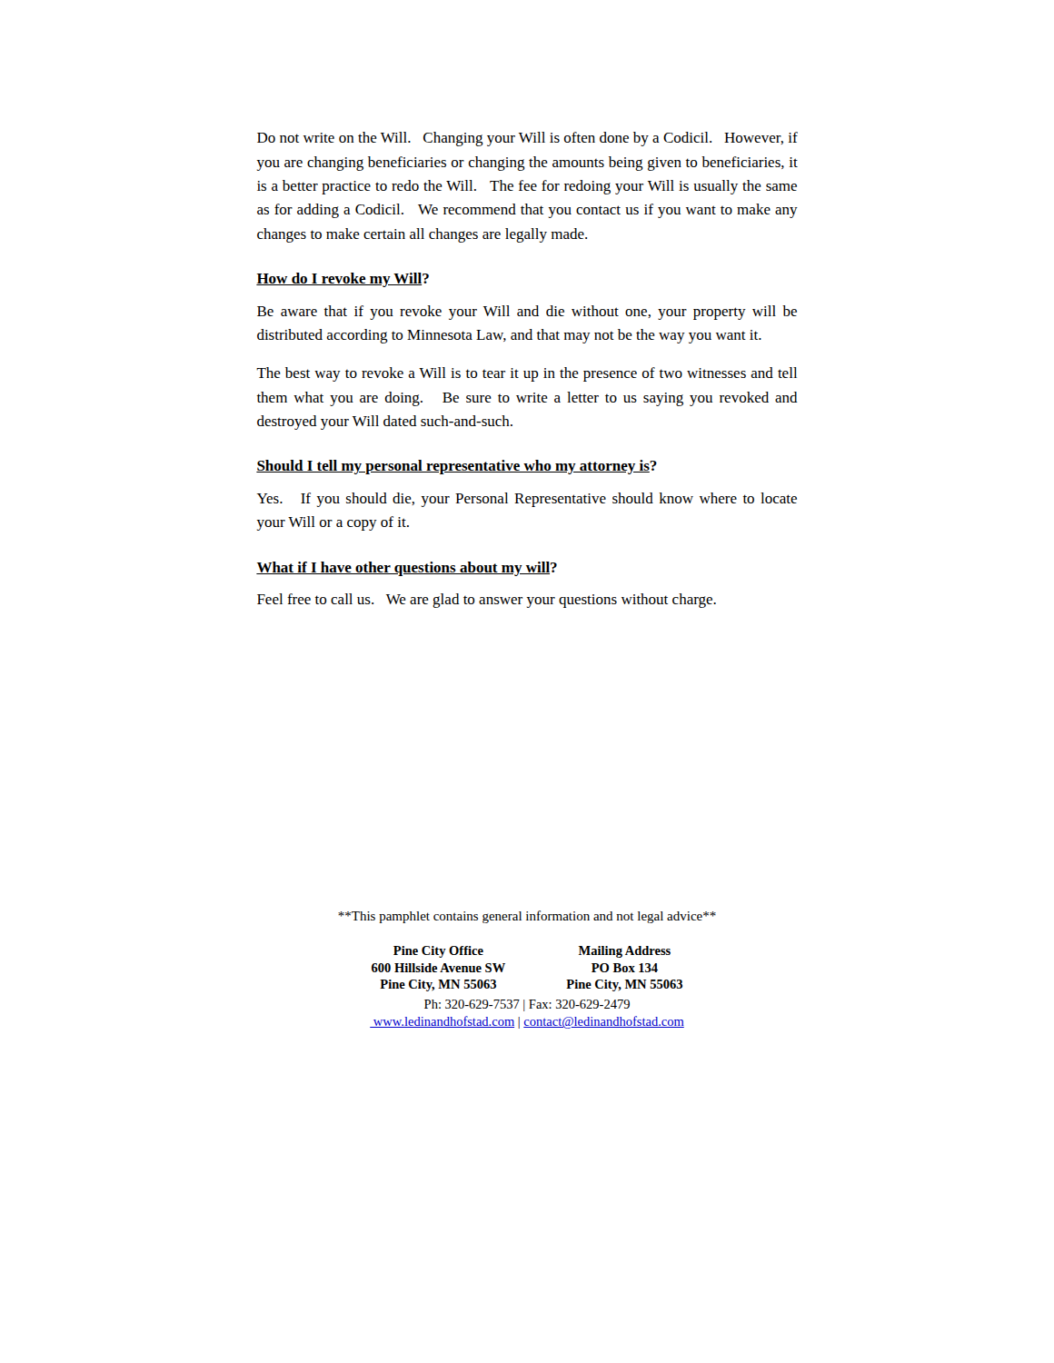Do not write on the Will. Changing your Will is often done by a Codicil. However, if you are changing beneficiaries or changing the amounts being given to beneficiaries, it is a better practice to redo the Will. The fee for redoing your Will is usually the same as for adding a Codicil. We recommend that you contact us if you want to make any changes to make certain all changes are legally made.
How do I revoke my Will?
Be aware that if you revoke your Will and die without one, your property will be distributed according to Minnesota Law, and that may not be the way you want it.
The best way to revoke a Will is to tear it up in the presence of two witnesses and tell them what you are doing. Be sure to write a letter to us saying you revoked and destroyed your Will dated such-and-such.
Should I tell my personal representative who my attorney is?
Yes. If you should die, your Personal Representative should know where to locate your Will or a copy of it.
What if I have other questions about my will?
Feel free to call us. We are glad to answer your questions without charge.
**This pamphlet contains general information and not legal advice**
| Pine City Office 600 Hillside Avenue SW Pine City, MN 55063 | Mailing Address PO Box 134 Pine City, MN 55063 |
Ph: 320-629-7537 | Fax: 320-629-2479
www.ledinandhofstad.com | contact@ledinandhofstad.com